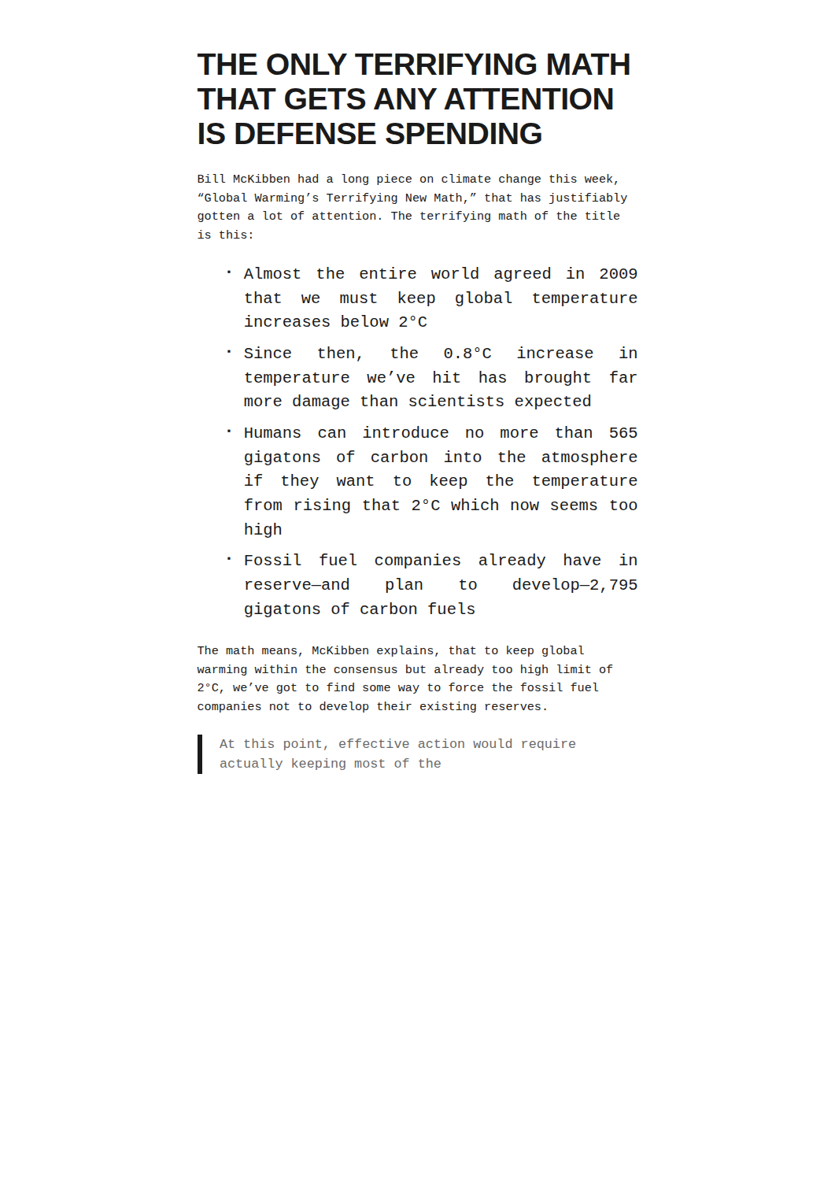The Only Terrifying Math That Gets Any Attention Is Defense Spending
Bill McKibben had a long piece on climate change this week, “Global Warming’s Terrifying New Math,” that has justifiably gotten a lot of attention. The terrifying math of the title is this:
Almost the entire world agreed in 2009 that we must keep global temperature increases below 2°C
Since then, the 0.8°C increase in temperature we’ve hit has brought far more damage than scientists expected
Humans can introduce no more than 565 gigatons of carbon into the atmosphere if they want to keep the temperature from rising that 2°C which now seems too high
Fossil fuel companies already have in reserve—and plan to develop—2,795 gigatons of carbon fuels
The math means, McKibben explains, that to keep global warming within the consensus but already too high limit of 2°C, we’ve got to find some way to force the fossil fuel companies not to develop their existing reserves.
At this point, effective action would require actually keeping most of the